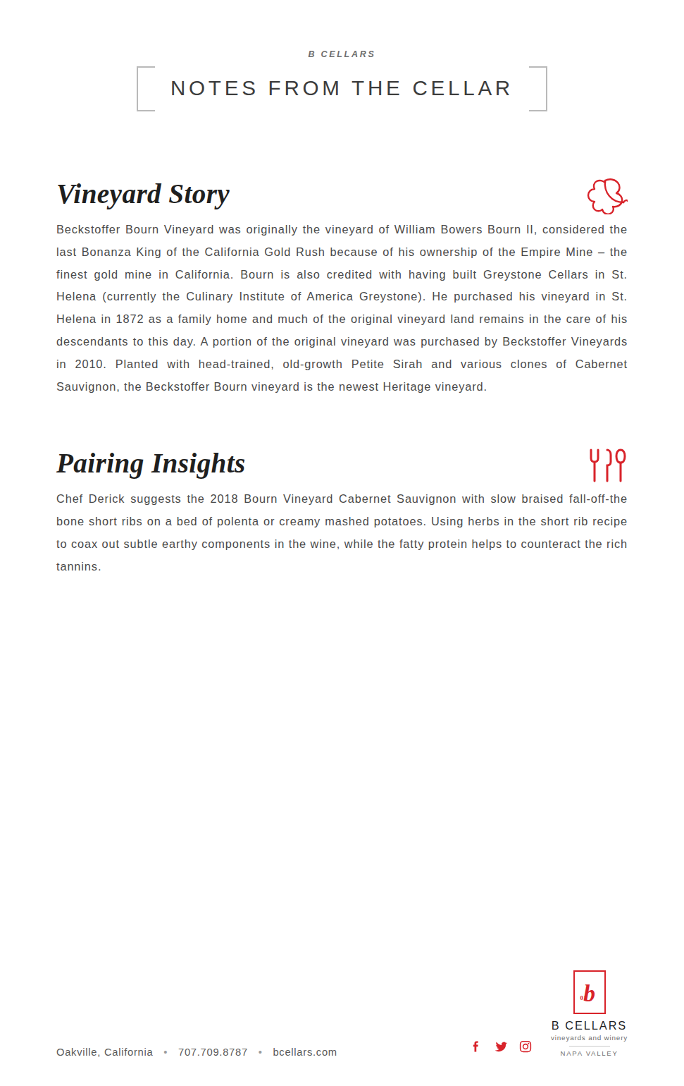B CELLARS
NOTES FROM THE CELLAR
Vineyard Story
Beckstoffer Bourn Vineyard was originally the vineyard of William Bowers Bourn II, considered the last Bonanza King of the California Gold Rush because of his ownership of the Empire Mine – the finest gold mine in California. Bourn is also credited with having built Greystone Cellars in St. Helena (currently the Culinary Institute of America Greystone). He purchased his vineyard in St. Helena in 1872 as a family home and much of the original vineyard land remains in the care of his descendants to this day. A portion of the original vineyard was purchased by Beckstoffer Vineyards in 2010. Planted with head-trained, old-growth Petite Sirah and various clones of Cabernet Sauvignon, the Beckstoffer Bourn vineyard is the newest Heritage vineyard.
Pairing Insights
Chef Derick suggests the 2018 Bourn Vineyard Cabernet Sauvignon with slow braised fall-off-the bone short ribs on a bed of polenta or creamy mashed potatoes. Using herbs in the short rib recipe to coax out subtle earthy components in the wine, while the fatty protein helps to counteract the rich tannins.
Oakville, California • 707.709.8787 • bcellars.com
01b
B CELLARS
vineyards and winery
NAPA VALLEY